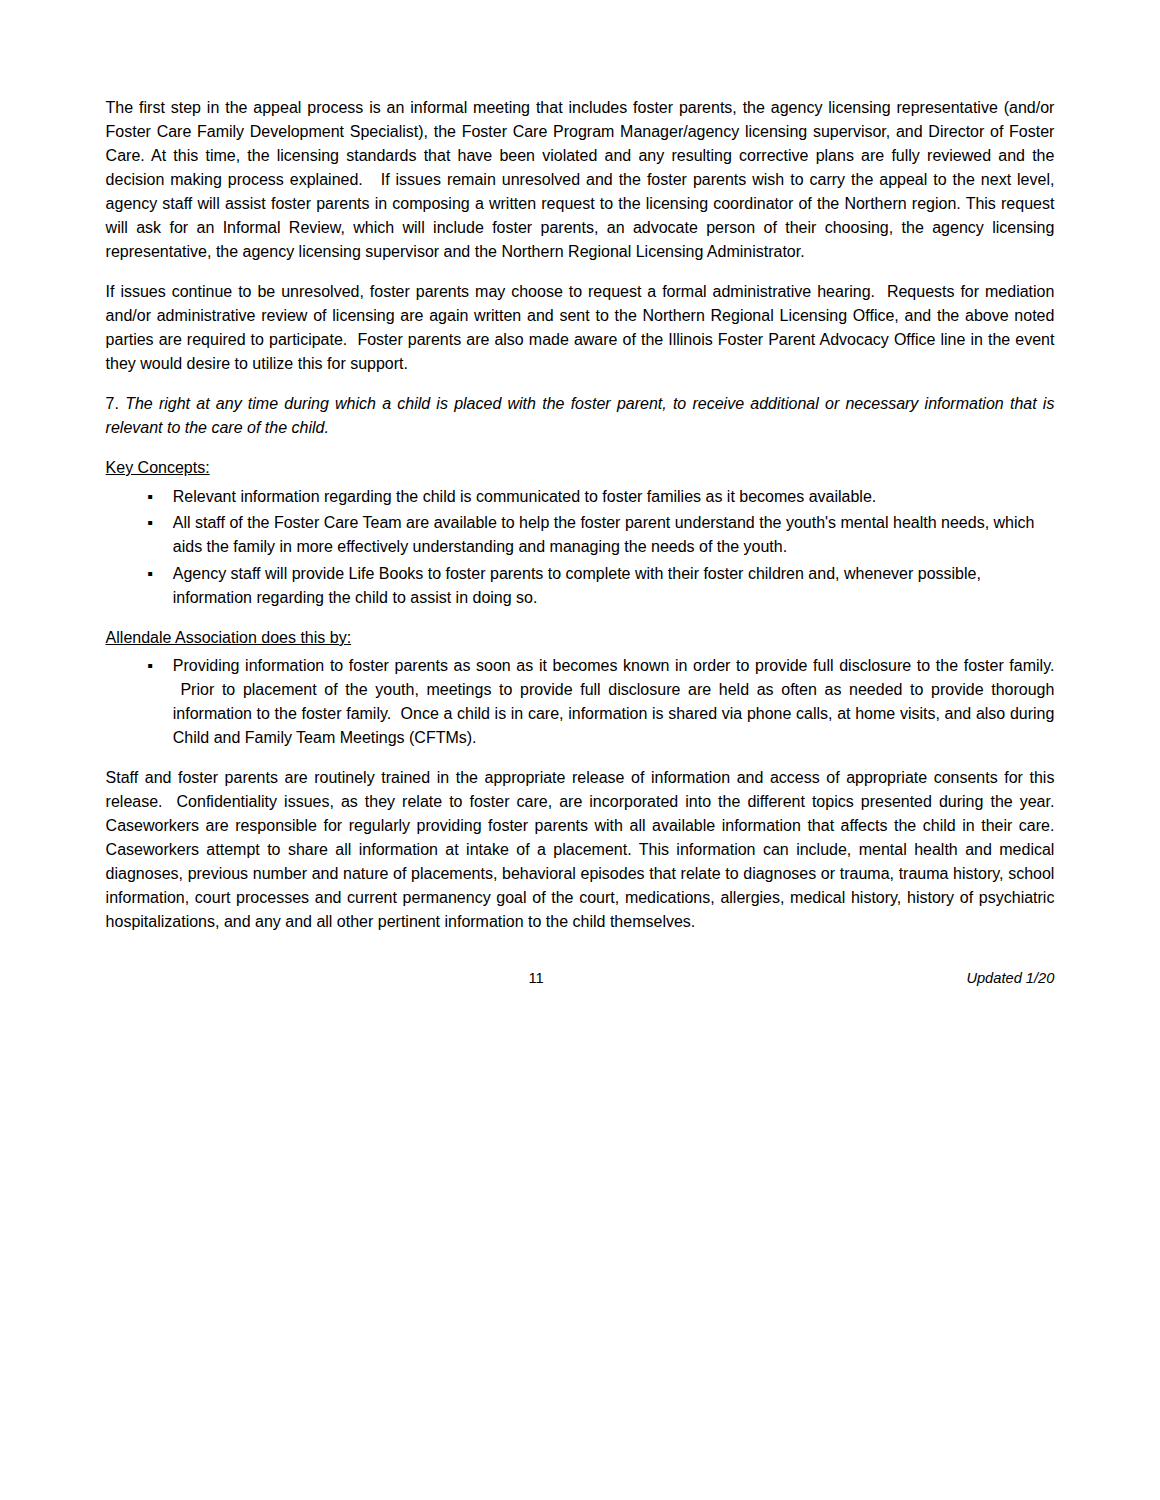The first step in the appeal process is an informal meeting that includes foster parents, the agency licensing representative (and/or Foster Care Family Development Specialist), the Foster Care Program Manager/agency licensing supervisor, and Director of Foster Care. At this time, the licensing standards that have been violated and any resulting corrective plans are fully reviewed and the decision making process explained. If issues remain unresolved and the foster parents wish to carry the appeal to the next level, agency staff will assist foster parents in composing a written request to the licensing coordinator of the Northern region. This request will ask for an Informal Review, which will include foster parents, an advocate person of their choosing, the agency licensing representative, the agency licensing supervisor and the Northern Regional Licensing Administrator.
If issues continue to be unresolved, foster parents may choose to request a formal administrative hearing. Requests for mediation and/or administrative review of licensing are again written and sent to the Northern Regional Licensing Office, and the above noted parties are required to participate. Foster parents are also made aware of the Illinois Foster Parent Advocacy Office line in the event they would desire to utilize this for support.
7. The right at any time during which a child is placed with the foster parent, to receive additional or necessary information that is relevant to the care of the child.
Key Concepts:
Relevant information regarding the child is communicated to foster families as it becomes available.
All staff of the Foster Care Team are available to help the foster parent understand the youth's mental health needs, which aids the family in more effectively understanding and managing the needs of the youth.
Agency staff will provide Life Books to foster parents to complete with their foster children and, whenever possible, information regarding the child to assist in doing so.
Allendale Association does this by:
Providing information to foster parents as soon as it becomes known in order to provide full disclosure to the foster family. Prior to placement of the youth, meetings to provide full disclosure are held as often as needed to provide thorough information to the foster family. Once a child is in care, information is shared via phone calls, at home visits, and also during Child and Family Team Meetings (CFTMs).
Staff and foster parents are routinely trained in the appropriate release of information and access of appropriate consents for this release. Confidentiality issues, as they relate to foster care, are incorporated into the different topics presented during the year. Caseworkers are responsible for regularly providing foster parents with all available information that affects the child in their care. Caseworkers attempt to share all information at intake of a placement. This information can include, mental health and medical diagnoses, previous number and nature of placements, behavioral episodes that relate to diagnoses or trauma, trauma history, school information, court processes and current permanency goal of the court, medications, allergies, medical history, history of psychiatric hospitalizations, and any and all other pertinent information to the child themselves.
11 Updated 1/20